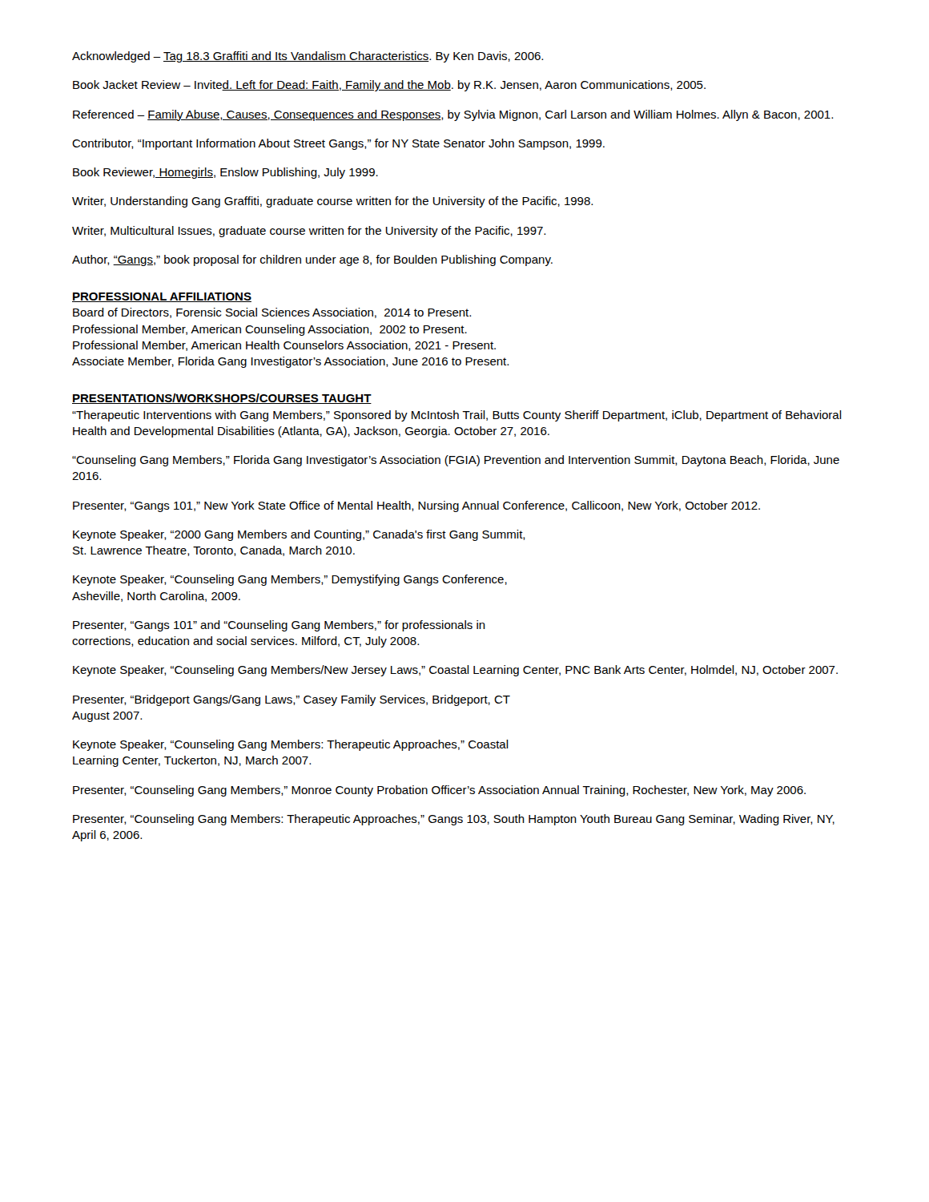Acknowledged – Tag 18.3 Graffiti and Its Vandalism Characteristics. By Ken Davis, 2006.
Book Jacket Review – Invited. Left for Dead: Faith, Family and the Mob. by R.K. Jensen, Aaron Communications, 2005.
Referenced – Family Abuse, Causes, Consequences and Responses, by Sylvia Mignon, Carl Larson and William Holmes. Allyn & Bacon, 2001.
Contributor, “Important Information About Street Gangs,” for NY State Senator John Sampson, 1999.
Book Reviewer, Homegirls, Enslow Publishing, July 1999.
Writer, Understanding Gang Graffiti, graduate course written for the University of the Pacific, 1998.
Writer, Multicultural Issues, graduate course written for the University of the Pacific, 1997.
Author, “Gangs,” book proposal for children under age 8, for Boulden Publishing Company.
PROFESSIONAL AFFILIATIONS
Board of Directors, Forensic Social Sciences Association, 2014 to Present.
Professional Member, American Counseling Association, 2002 to Present.
Professional Member, American Health Counselors Association, 2021 - Present.
Associate Member, Florida Gang Investigator’s Association, June 2016 to Present.
PRESENTATIONS/WORKSHOPS/COURSES TAUGHT
“Therapeutic Interventions with Gang Members,” Sponsored by McIntosh Trail, Butts County Sheriff Department, iClub, Department of Behavioral Health and Developmental Disabilities (Atlanta, GA), Jackson, Georgia. October 27, 2016.
“Counseling Gang Members,” Florida Gang Investigator’s Association (FGIA) Prevention and Intervention Summit, Daytona Beach, Florida, June 2016.
Presenter, “Gangs 101,” New York State Office of Mental Health, Nursing Annual Conference, Callicoon, New York, October 2012.
Keynote Speaker, “2000 Gang Members and Counting,” Canada's first Gang Summit,
St. Lawrence Theatre, Toronto, Canada, March 2010.
Keynote Speaker, “Counseling Gang Members,” Demystifying Gangs Conference,
Asheville, North Carolina, 2009.
Presenter, “Gangs 101” and “Counseling Gang Members,” for professionals in
corrections, education and social services. Milford, CT, July 2008.
Keynote Speaker, “Counseling Gang Members/New Jersey Laws,” Coastal Learning Center, PNC Bank Arts Center, Holmdel, NJ, October 2007.
Presenter, “Bridgeport Gangs/Gang Laws,” Casey Family Services, Bridgeport, CT
August 2007.
Keynote Speaker, “Counseling Gang Members: Therapeutic Approaches,” Coastal
Learning Center, Tuckerton, NJ, March 2007.
Presenter, “Counseling Gang Members,” Monroe County Probation Officer’s Association Annual Training, Rochester, New York, May 2006.
Presenter, “Counseling Gang Members: Therapeutic Approaches,” Gangs 103, South Hampton Youth Bureau Gang Seminar, Wading River, NY, April 6, 2006.